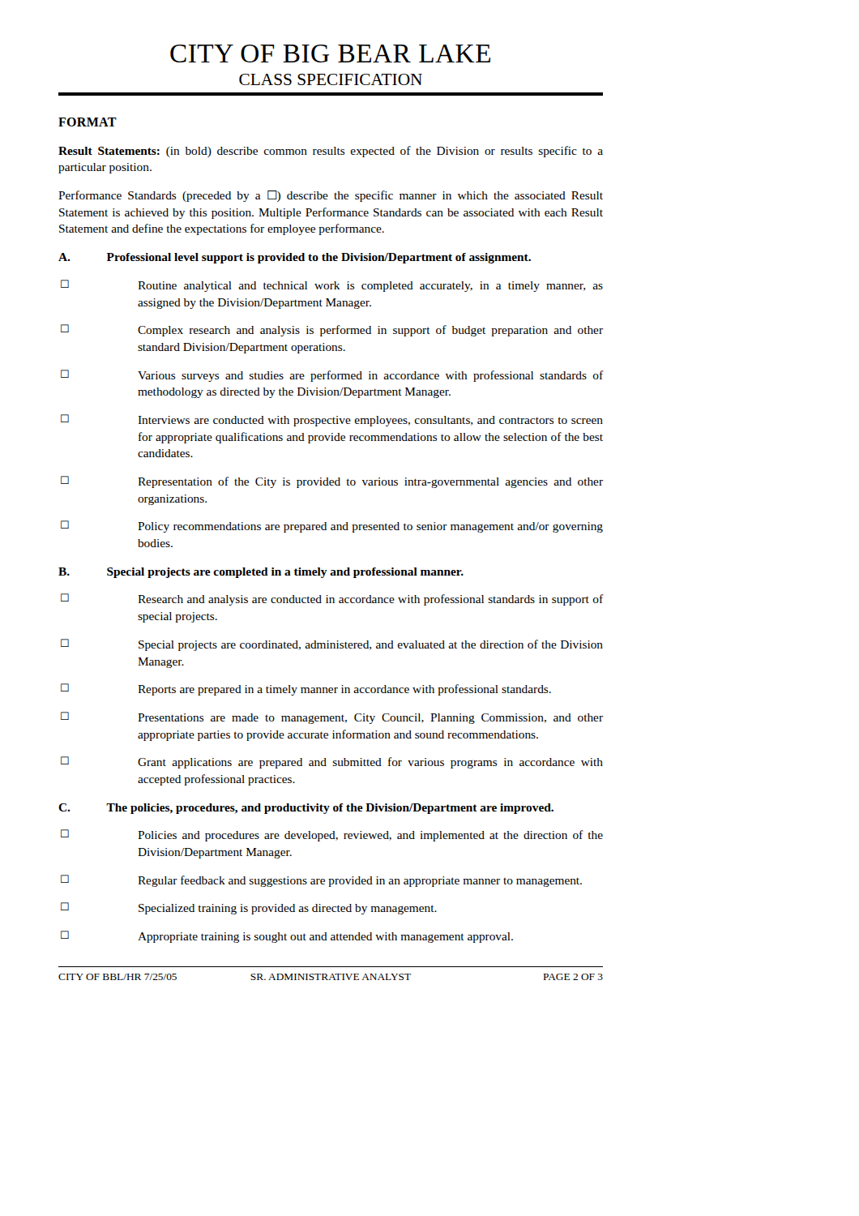CITY OF BIG BEAR LAKE
CLASS SPECIFICATION
FORMAT
Result Statements: (in bold) describe common results expected of the Division or results specific to a particular position.
Performance Standards (preceded by a ☐) describe the specific manner in which the associated Result Statement is achieved by this position. Multiple Performance Standards can be associated with each Result Statement and define the expectations for employee performance.
A.
Professional level support is provided to the Division/Department of assignment.
☐
Routine analytical and technical work is completed accurately, in a timely manner, as assigned by the Division/Department Manager.
☐
Complex research and analysis is performed in support of budget preparation and other standard Division/Department operations.
☐
Various surveys and studies are performed in accordance with professional standards of methodology as directed by the Division/Department Manager.
☐
Interviews are conducted with prospective employees, consultants, and contractors to screen for appropriate qualifications and provide recommendations to allow the selection of the best candidates.
☐
Representation of the City is provided to various intra-governmental agencies and other organizations.
☐
Policy recommendations are prepared and presented to senior management and/or governing bodies.
B.
Special projects are completed in a timely and professional manner.
☐
Research and analysis are conducted in accordance with professional standards in support of special projects.
☐
Special projects are coordinated, administered, and evaluated at the direction of the Division Manager.
☐
Reports are prepared in a timely manner in accordance with professional standards.
☐
Presentations are made to management, City Council, Planning Commission, and other appropriate parties to provide accurate information and sound recommendations.
☐
Grant applications are prepared and submitted for various programs in accordance with accepted professional practices.
C.
The policies, procedures, and productivity of the Division/Department are improved.
☐
Policies and procedures are developed, reviewed, and implemented at the direction of the Division/Department Manager.
☐
Regular feedback and suggestions are provided in an appropriate manner to management.
☐
Specialized training is provided as directed by management.
☐
Appropriate training is sought out and attended with management approval.
CITY OF BBL/HR 7/25/05
SR. ADMINISTRATIVE ANALYST
PAGE 2 OF 3